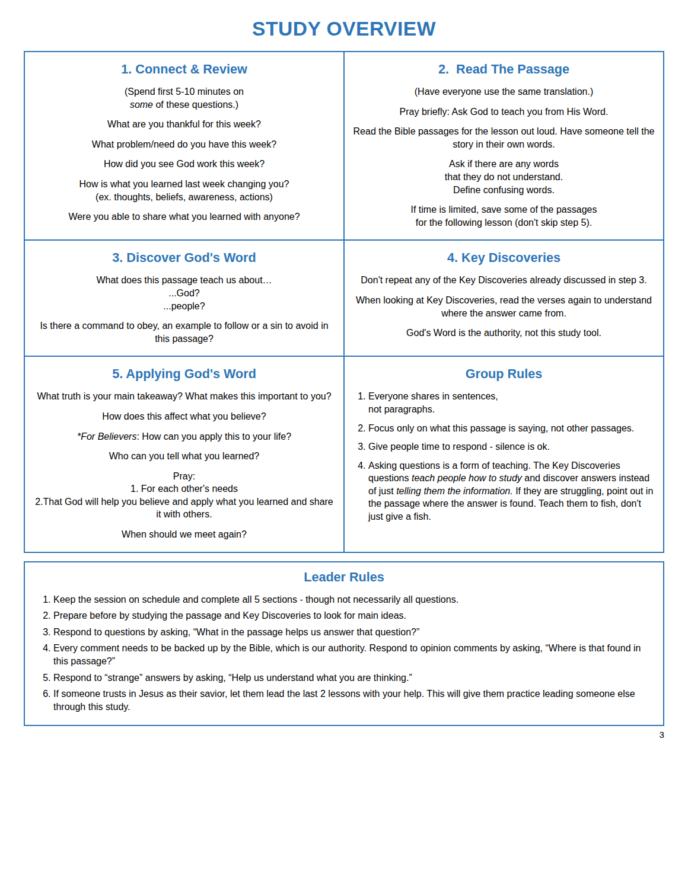STUDY OVERVIEW
| 1. Connect & Review (Spend first 5-10 minutes on some of these questions.) What are you thankful for this week? What problem/need do you have this week? How did you see God work this week? How is what you learned last week changing you? (ex. thoughts, beliefs, awareness, actions) Were you able to share what you learned with anyone? | 2. Read The Passage (Have everyone use the same translation.) Pray briefly: Ask God to teach you from His Word. Read the Bible passages for the lesson out loud. Have someone tell the story in their own words. Ask if there are any words that they do not understand. Define confusing words. If time is limited, save some of the passages for the following lesson (don't skip step 5). |
| 3. Discover God's Word What does this passage teach us about… ...God? ...people? Is there a command to obey, an example to follow or a sin to avoid in this passage? | 4. Key Discoveries Don't repeat any of the Key Discoveries already discussed in step 3. When looking at Key Discoveries, read the verses again to understand where the answer came from. God's Word is the authority, not this study tool. |
| 5. Applying God's Word What truth is your main takeaway? What makes this important to you? How does this affect what you believe? *For Believers : How can you apply this to your life? Who can you tell what you learned? Pray: 1. For each other's needs 2.That God will help you believe and apply what you learned and share it with others. When should we meet again? | Group Rules Everyone shares in sentences, not paragraphs. Focus only on what this passage is saying, not other passages. Give people time to respond - silence is ok. Asking questions is a form of teaching. The Key Discoveries questions teach people how to study and discover answers instead of just telling them the information. If they are struggling, point out in the passage where the answer is found. Teach them to fish, don't just give a fish. |
Leader Rules
Keep the session on schedule and complete all 5 sections - though not necessarily all questions.
Prepare before by studying the passage and Key Discoveries to look for main ideas.
Respond to questions by asking, “What in the passage helps us answer that question?”
Every comment needs to be backed up by the Bible, which is our authority. Respond to opinion comments by asking, “Where is that found in this passage?”
Respond to “strange” answers by asking, “Help us understand what you are thinking.”
If someone trusts in Jesus as their savior, let them lead the last 2 lessons with your help. This will give them practice leading someone else through this study.
3